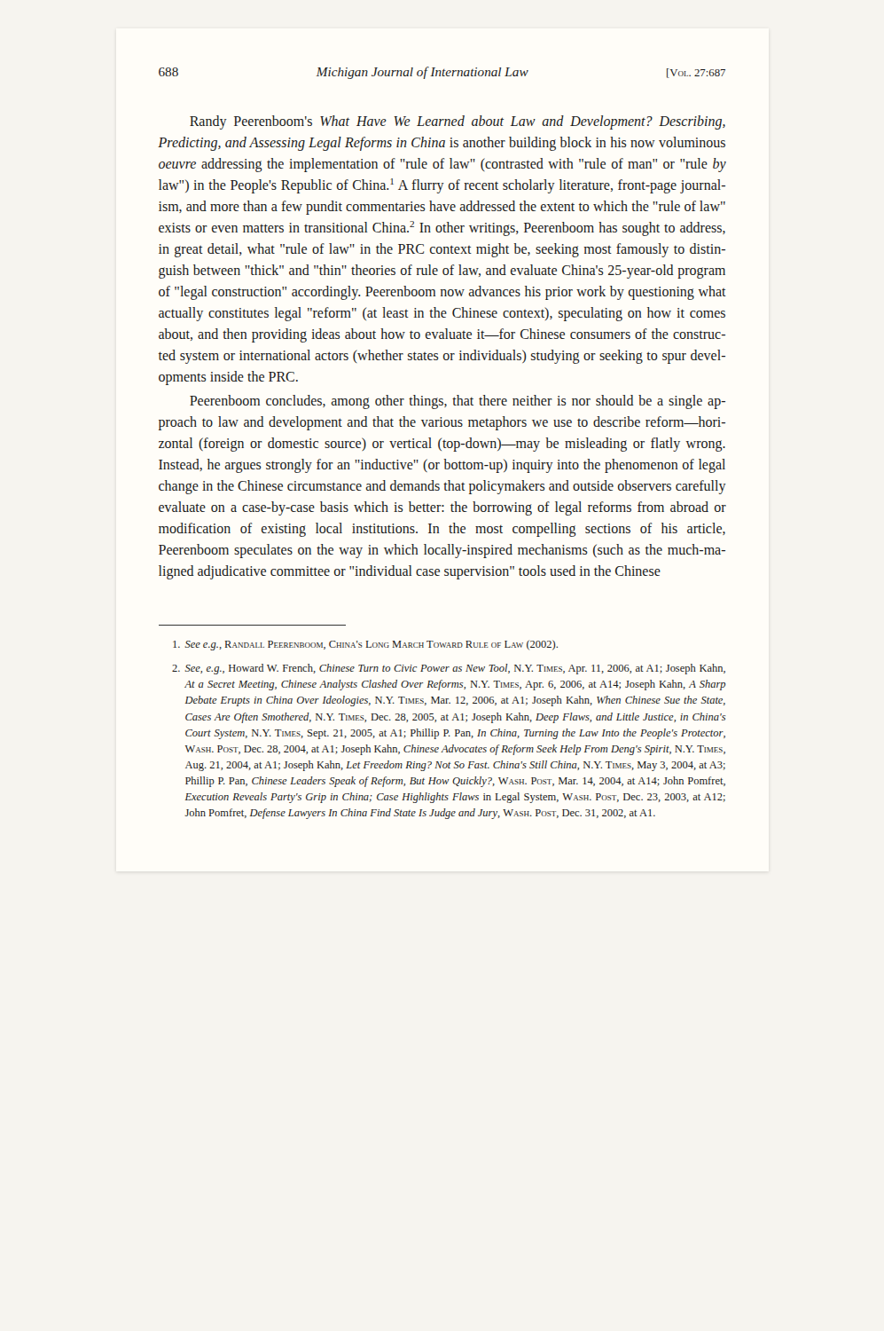688 Michigan Journal of International Law [Vol. 27:687
Randy Peerenboom's What Have We Learned about Law and Development? Describing, Predicting, and Assessing Legal Reforms in China is another building block in his now voluminous oeuvre addressing the implementation of "rule of law" (contrasted with "rule of man" or "rule by law") in the People's Republic of China.1 A flurry of recent scholarly literature, front-page journalism, and more than a few pundit commentaries have addressed the extent to which the "rule of law" exists or even matters in transitional China.2 In other writings, Peerenboom has sought to address, in great detail, what "rule of law" in the PRC context might be, seeking most famously to distinguish between "thick" and "thin" theories of rule of law, and evaluate China's 25-year-old program of "legal construction" accordingly. Peerenboom now advances his prior work by questioning what actually constitutes legal "reform" (at least in the Chinese context), speculating on how it comes about, and then providing ideas about how to evaluate it—for Chinese consumers of the constructed system or international actors (whether states or individuals) studying or seeking to spur developments inside the PRC.
Peerenboom concludes, among other things, that there neither is nor should be a single approach to law and development and that the various metaphors we use to describe reform—horizontal (foreign or domestic source) or vertical (top-down)—may be misleading or flatly wrong. Instead, he argues strongly for an "inductive" (or bottom-up) inquiry into the phenomenon of legal change in the Chinese circumstance and demands that policymakers and outside observers carefully evaluate on a case-by-case basis which is better: the borrowing of legal reforms from abroad or modification of existing local institutions. In the most compelling sections of his article, Peerenboom speculates on the way in which locally-inspired mechanisms (such as the much-maligned adjudicative committee or "individual case supervision" tools used in the Chinese
See e.g., Randall Peerenboom, China's Long March Toward Rule of Law (2002).
See, e.g., Howard W. French, Chinese Turn to Civic Power as New Tool, N.Y. Times, Apr. 11, 2006, at A1; Joseph Kahn, At a Secret Meeting, Chinese Analysts Clashed Over Reforms, N.Y. Times, Apr. 6, 2006, at A14; Joseph Kahn, A Sharp Debate Erupts in China Over Ideologies, N.Y. Times, Mar. 12, 2006, at A1; Joseph Kahn, When Chinese Sue the State, Cases Are Often Smothered, N.Y. Times, Dec. 28, 2005, at A1; Joseph Kahn, Deep Flaws, and Little Justice, in China's Court System, N.Y. Times, Sept. 21, 2005, at A1; Phillip P. Pan, In China, Turning the Law Into the People's Protector, Wash. Post, Dec. 28, 2004, at A1; Joseph Kahn, Chinese Advocates of Reform Seek Help From Deng's Spirit, N.Y. Times, Aug. 21, 2004, at A1; Joseph Kahn, Let Freedom Ring? Not So Fast. China's Still China, N.Y. Times, May 3, 2004, at A3; Phillip P. Pan, Chinese Leaders Speak of Reform, But How Quickly?, Wash. Post, Mar. 14, 2004, at A14; John Pomfret, Execution Reveals Party's Grip in China; Case Highlights Flaws in Legal System, Wash. Post, Dec. 23, 2003, at A12; John Pomfret, Defense Lawyers In China Find State Is Judge and Jury, Wash. Post, Dec. 31, 2002, at A1.